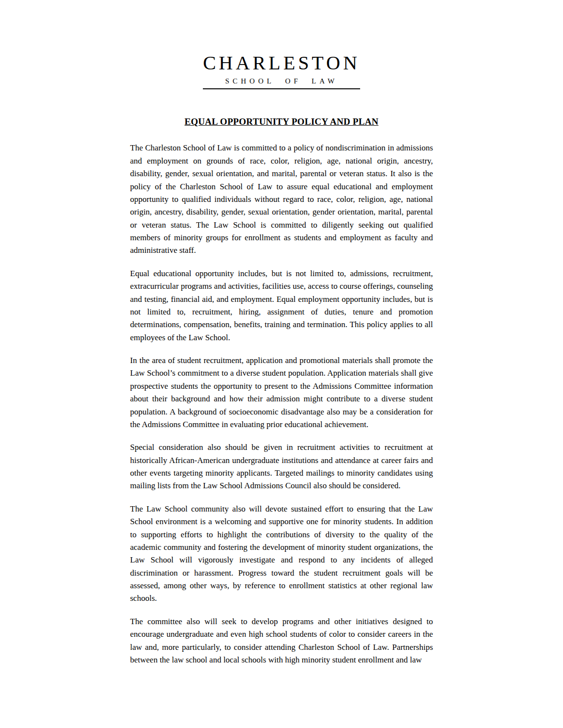CHARLESTON
SCHOOL OF LAW
EQUAL OPPORTUNITY POLICY AND PLAN
The Charleston School of Law is committed to a policy of nondiscrimination in admissions and employment on grounds of race, color, religion, age, national origin, ancestry, disability, gender, sexual orientation, and marital, parental or veteran status. It also is the policy of the Charleston School of Law to assure equal educational and employment opportunity to qualified individuals without regard to race, color, religion, age, national origin, ancestry, disability, gender, sexual orientation, gender orientation, marital, parental or veteran status. The Law School is committed to diligently seeking out qualified members of minority groups for enrollment as students and employment as faculty and administrative staff.
Equal educational opportunity includes, but is not limited to, admissions, recruitment, extracurricular programs and activities, facilities use, access to course offerings, counseling and testing, financial aid, and employment. Equal employment opportunity includes, but is not limited to, recruitment, hiring, assignment of duties, tenure and promotion determinations, compensation, benefits, training and termination. This policy applies to all employees of the Law School.
In the area of student recruitment, application and promotional materials shall promote the Law School’s commitment to a diverse student population. Application materials shall give prospective students the opportunity to present to the Admissions Committee information about their background and how their admission might contribute to a diverse student population. A background of socioeconomic disadvantage also may be a consideration for the Admissions Committee in evaluating prior educational achievement.
Special consideration also should be given in recruitment activities to recruitment at historically African-American undergraduate institutions and attendance at career fairs and other events targeting minority applicants. Targeted mailings to minority candidates using mailing lists from the Law School Admissions Council also should be considered.
The Law School community also will devote sustained effort to ensuring that the Law School environment is a welcoming and supportive one for minority students. In addition to supporting efforts to highlight the contributions of diversity to the quality of the academic community and fostering the development of minority student organizations, the Law School will vigorously investigate and respond to any incidents of alleged discrimination or harassment. Progress toward the student recruitment goals will be assessed, among other ways, by reference to enrollment statistics at other regional law schools.
The committee also will seek to develop programs and other initiatives designed to encourage undergraduate and even high school students of color to consider careers in the law and, more particularly, to consider attending Charleston School of Law. Partnerships between the law school and local schools with high minority student enrollment and law